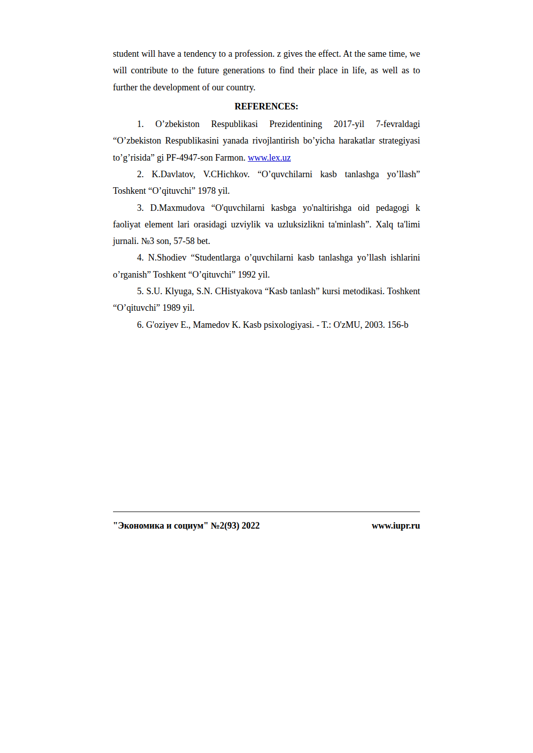student will have a tendency to a profession. z gives the effect. At the same time, we will contribute to the future generations to find their place in life, as well as to further the development of our country.
REFERENCES:
1. O’zbekiston Respublikasi Prezidentining 2017-yil 7-fevraldagi “O’zbekiston Respublikasini yanada rivojlantirish bo’yicha harakatlar strategiyasi to’g’risida” gi PF-4947-son Farmon. www.lex.uz
2. K.Davlatov, V.CHichkov. “O’quvchilarni kasb tanlashga yo’llash” Toshkent “O’qituvchi” 1978 yil.
3. D.Maxmudova “O'quvchilarni kasbga yo'naltirishga oid pedagogi k faoliyat element lari orasidagi uzviylik va uzluksizlikni ta'minlash”. Xalq ta'limi jurnali. №3 son, 57-58 bet.
4. N.Shodiev “Studentlarga o’quvchilarni kasb tanlashga yo’llash ishlarini o’rganish” Toshkent “O’qituvchi” 1992 yil.
5. S.U. Klyuga, S.N. CHistyakova “Kasb tanlash” kursi metodikasi. Toshkent “O’qituvchi” 1989 yil.
6. G'oziyev E., Mamedov K. Kasb psixologiyasi. - T.: O'zMU, 2003. 156-b
"Экономика и социум" №2(93) 2022 www.iupr.ru